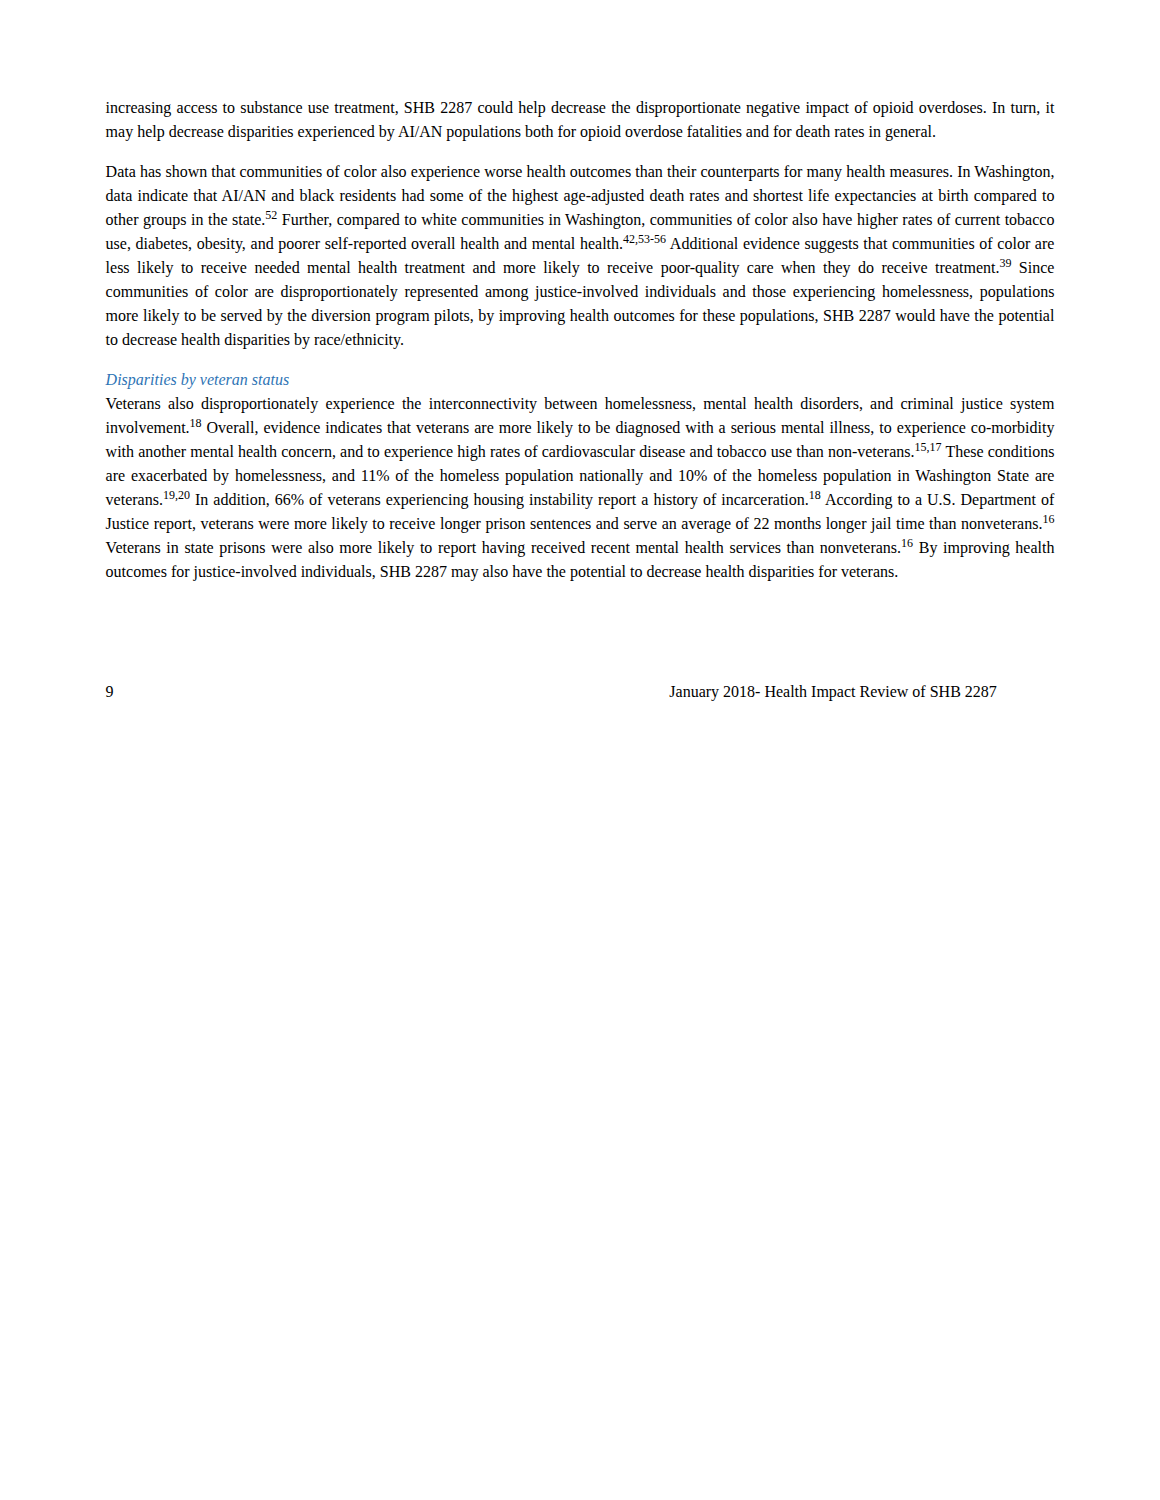increasing access to substance use treatment, SHB 2287 could help decrease the disproportionate negative impact of opioid overdoses. In turn, it may help decrease disparities experienced by AI/AN populations both for opioid overdose fatalities and for death rates in general.
Data has shown that communities of color also experience worse health outcomes than their counterparts for many health measures. In Washington, data indicate that AI/AN and black residents had some of the highest age-adjusted death rates and shortest life expectancies at birth compared to other groups in the state.52 Further, compared to white communities in Washington, communities of color also have higher rates of current tobacco use, diabetes, obesity, and poorer self-reported overall health and mental health.42,53-56 Additional evidence suggests that communities of color are less likely to receive needed mental health treatment and more likely to receive poor-quality care when they do receive treatment.39 Since communities of color are disproportionately represented among justice-involved individuals and those experiencing homelessness, populations more likely to be served by the diversion program pilots, by improving health outcomes for these populations, SHB 2287 would have the potential to decrease health disparities by race/ethnicity.
Disparities by veteran status
Veterans also disproportionately experience the interconnectivity between homelessness, mental health disorders, and criminal justice system involvement.18 Overall, evidence indicates that veterans are more likely to be diagnosed with a serious mental illness, to experience co-morbidity with another mental health concern, and to experience high rates of cardiovascular disease and tobacco use than non-veterans.15,17 These conditions are exacerbated by homelessness, and 11% of the homeless population nationally and 10% of the homeless population in Washington State are veterans.19,20 In addition, 66% of veterans experiencing housing instability report a history of incarceration.18 According to a U.S. Department of Justice report, veterans were more likely to receive longer prison sentences and serve an average of 22 months longer jail time than nonveterans.16 Veterans in state prisons were also more likely to report having received recent mental health services than nonveterans.16 By improving health outcomes for justice-involved individuals, SHB 2287 may also have the potential to decrease health disparities for veterans.
9
January 2018- Health Impact Review of SHB 2287